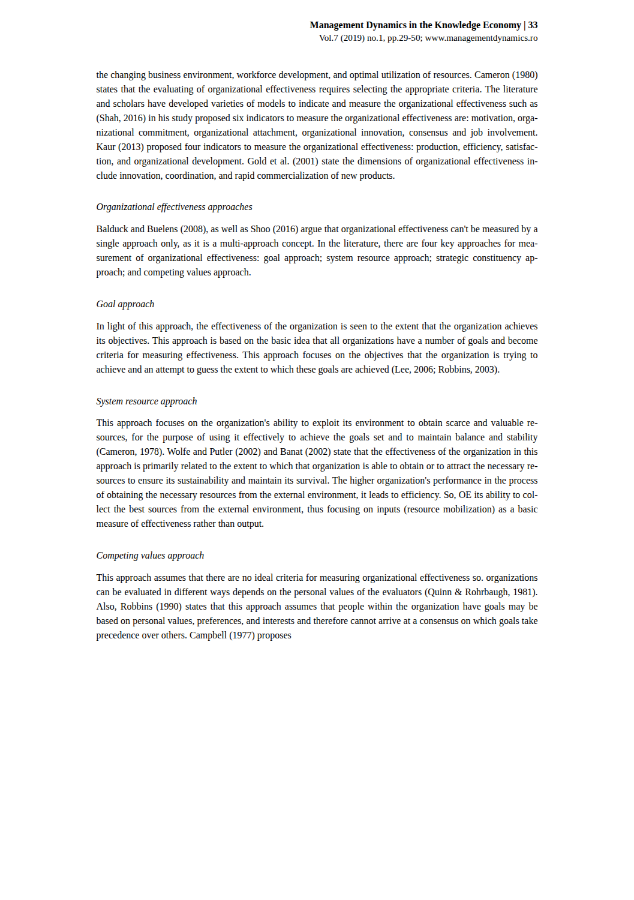Management Dynamics in the Knowledge Economy | 33
Vol.7 (2019) no.1, pp.29-50; www.managementdynamics.ro
the changing business environment, workforce development, and optimal utilization of resources. Cameron (1980) states that the evaluating of organizational effectiveness requires selecting the appropriate criteria. The literature and scholars have developed varieties of models to indicate and measure the organizational effectiveness such as (Shah, 2016) in his study proposed six indicators to measure the organizational effectiveness are: motivation, organizational commitment, organizational attachment, organizational innovation, consensus and job involvement. Kaur (2013) proposed four indicators to measure the organizational effectiveness: production, efficiency, satisfaction, and organizational development. Gold et al. (2001) state the dimensions of organizational effectiveness include innovation, coordination, and rapid commercialization of new products.
Organizational effectiveness approaches
Balduck and Buelens (2008), as well as Shoo (2016) argue that organizational effectiveness can't be measured by a single approach only, as it is a multi-approach concept. In the literature, there are four key approaches for measurement of organizational effectiveness: goal approach; system resource approach; strategic constituency approach; and competing values approach.
Goal approach
In light of this approach, the effectiveness of the organization is seen to the extent that the organization achieves its objectives. This approach is based on the basic idea that all organizations have a number of goals and become criteria for measuring effectiveness. This approach focuses on the objectives that the organization is trying to achieve and an attempt to guess the extent to which these goals are achieved (Lee, 2006; Robbins, 2003).
System resource approach
This approach focuses on the organization's ability to exploit its environment to obtain scarce and valuable resources, for the purpose of using it effectively to achieve the goals set and to maintain balance and stability (Cameron, 1978). Wolfe and Putler (2002) and Banat (2002) state that the effectiveness of the organization in this approach is primarily related to the extent to which that organization is able to obtain or to attract the necessary resources to ensure its sustainability and maintain its survival. The higher organization's performance in the process of obtaining the necessary resources from the external environment, it leads to efficiency. So, OE its ability to collect the best sources from the external environment, thus focusing on inputs (resource mobilization) as a basic measure of effectiveness rather than output.
Competing values approach
This approach assumes that there are no ideal criteria for measuring organizational effectiveness so. organizations can be evaluated in different ways depends on the personal values of the evaluators (Quinn & Rohrbaugh, 1981). Also, Robbins (1990) states that this approach assumes that people within the organization have goals may be based on personal values, preferences, and interests and therefore cannot arrive at a consensus on which goals take precedence over others. Campbell (1977) proposes